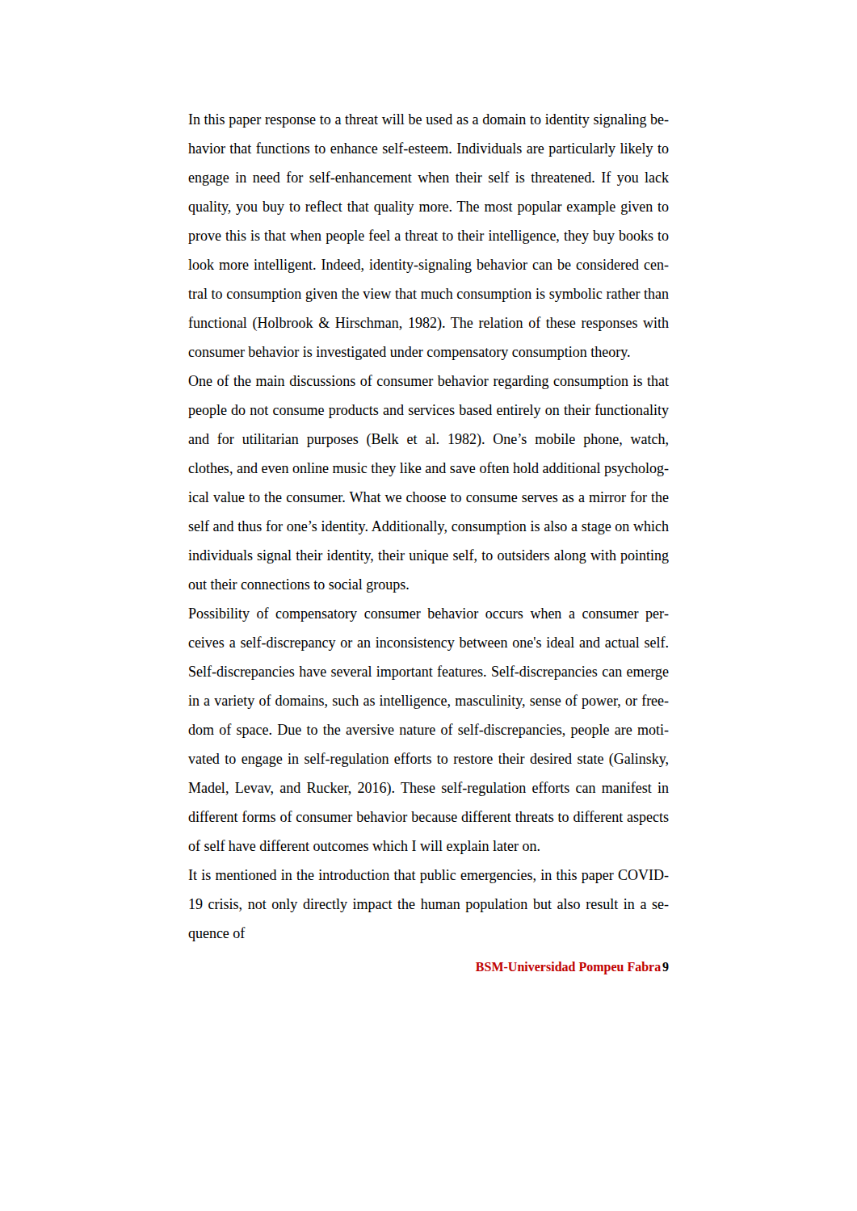In this paper response to a threat will be used as a domain to identity signaling behavior that functions to enhance self-esteem. Individuals are particularly likely to engage in need for self-enhancement when their self is threatened. If you lack quality, you buy to reflect that quality more. The most popular example given to prove this is that when people feel a threat to their intelligence, they buy books to look more intelligent. Indeed, identity-signaling behavior can be considered central to consumption given the view that much consumption is symbolic rather than functional (Holbrook & Hirschman, 1982). The relation of these responses with consumer behavior is investigated under compensatory consumption theory.
One of the main discussions of consumer behavior regarding consumption is that people do not consume products and services based entirely on their functionality and for utilitarian purposes (Belk et al. 1982). One’s mobile phone, watch, clothes, and even online music they like and save often hold additional psychological value to the consumer. What we choose to consume serves as a mirror for the self and thus for one’s identity. Additionally, consumption is also a stage on which individuals signal their identity, their unique self, to outsiders along with pointing out their connections to social groups.
Possibility of compensatory consumer behavior occurs when a consumer perceives a self-discrepancy or an inconsistency between one's ideal and actual self. Self-discrepancies have several important features. Self-discrepancies can emerge in a variety of domains, such as intelligence, masculinity, sense of power, or freedom of space. Due to the aversive nature of self-discrepancies, people are motivated to engage in self-regulation efforts to restore their desired state (Galinsky, Madel, Levav, and Rucker, 2016). These self-regulation efforts can manifest in different forms of consumer behavior because different threats to different aspects of self have different outcomes which I will explain later on.
It is mentioned in the introduction that public emergencies, in this paper COVID-19 crisis, not only directly impact the human population but also result in a sequence of
BSM-Universidad Pompeu Fabra9